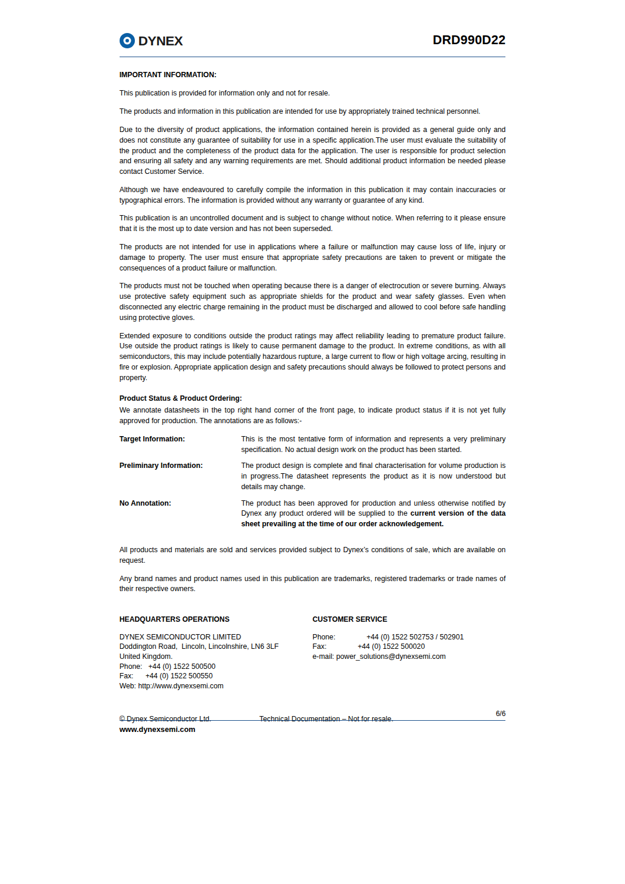DYNEX
DRD990D22
IMPORTANT INFORMATION:
This publication is provided for information only and not for resale.
The products and information in this publication are intended for use by appropriately trained technical personnel.
Due to the diversity of product applications, the information contained herein is provided as a general guide only and does not constitute any guarantee of suitability for use in a specific application.The user must evaluate the suitability of the product and the completeness of the product data for the application. The user is responsible for product selection and ensuring all safety and any warning requirements are met. Should additional product information be needed please contact Customer Service.
Although we have endeavoured to carefully compile the information in this publication it may contain inaccuracies or typographical errors. The information is provided without any warranty or guarantee of any kind.
This publication is an uncontrolled document and is subject to change without notice. When referring to it please ensure that it is the most up to date version and has not been superseded.
The products are not intended for use in applications where a failure or malfunction may cause loss of life, injury or damage to property. The user must ensure that appropriate safety precautions are taken to prevent or mitigate the consequences of a product failure or malfunction.
The products must not be touched when operating because there is a danger of electrocution or severe burning. Always use protective safety equipment such as appropriate shields for the product and wear safety glasses. Even when disconnected any electric charge remaining in the product must be discharged and allowed to cool before safe handling using protective gloves.
Extended exposure to conditions outside the product ratings may affect reliability leading to premature product failure. Use outside the product ratings is likely to cause permanent damage to the product. In extreme conditions, as with all semiconductors, this may include potentially hazardous rupture, a large current to flow or high voltage arcing, resulting in fire or explosion. Appropriate application design and safety precautions should always be followed to protect persons and property.
Product Status & Product Ordering:
We annotate datasheets in the top right hand corner of the front page, to indicate product status if it is not yet fully approved for production. The annotations are as follows:-
| Target Information: | This is the most tentative form of information and represents a very preliminary specification. No actual design work on the product has been started. |
| Preliminary Information: | The product design is complete and final characterisation for volume production is in progress.The datasheet represents the product as it is now understood but details may change. |
| No Annotation: | The product has been approved for production and unless otherwise notified by Dynex any product ordered will be supplied to the current version of the data sheet prevailing at the time of our order acknowledgement. |
All products and materials are sold and services provided subject to Dynex’s conditions of sale, which are available on request.
Any brand names and product names used in this publication are trademarks, registered trademarks or trade names of their respective owners.
HEADQUARTERS OPERATIONS
DYNEX SEMICONDUCTOR LIMITED
Doddington Road, Lincoln, Lincolnshire, LN6 3LF
United Kingdom.
Phone: +44 (0) 1522 500500
Fax: +44 (0) 1522 500550
Web: http://www.dynexsemi.com
CUSTOMER SERVICE
Phone: +44 (0) 1522 502753 / 502901
Fax: +44 (0) 1522 500020
e-mail: power_solutions@dynexsemi.com
© Dynex Semiconductor Ltd.Technical Documentation – Not for resale.
6/6
www.dynexsemi.com